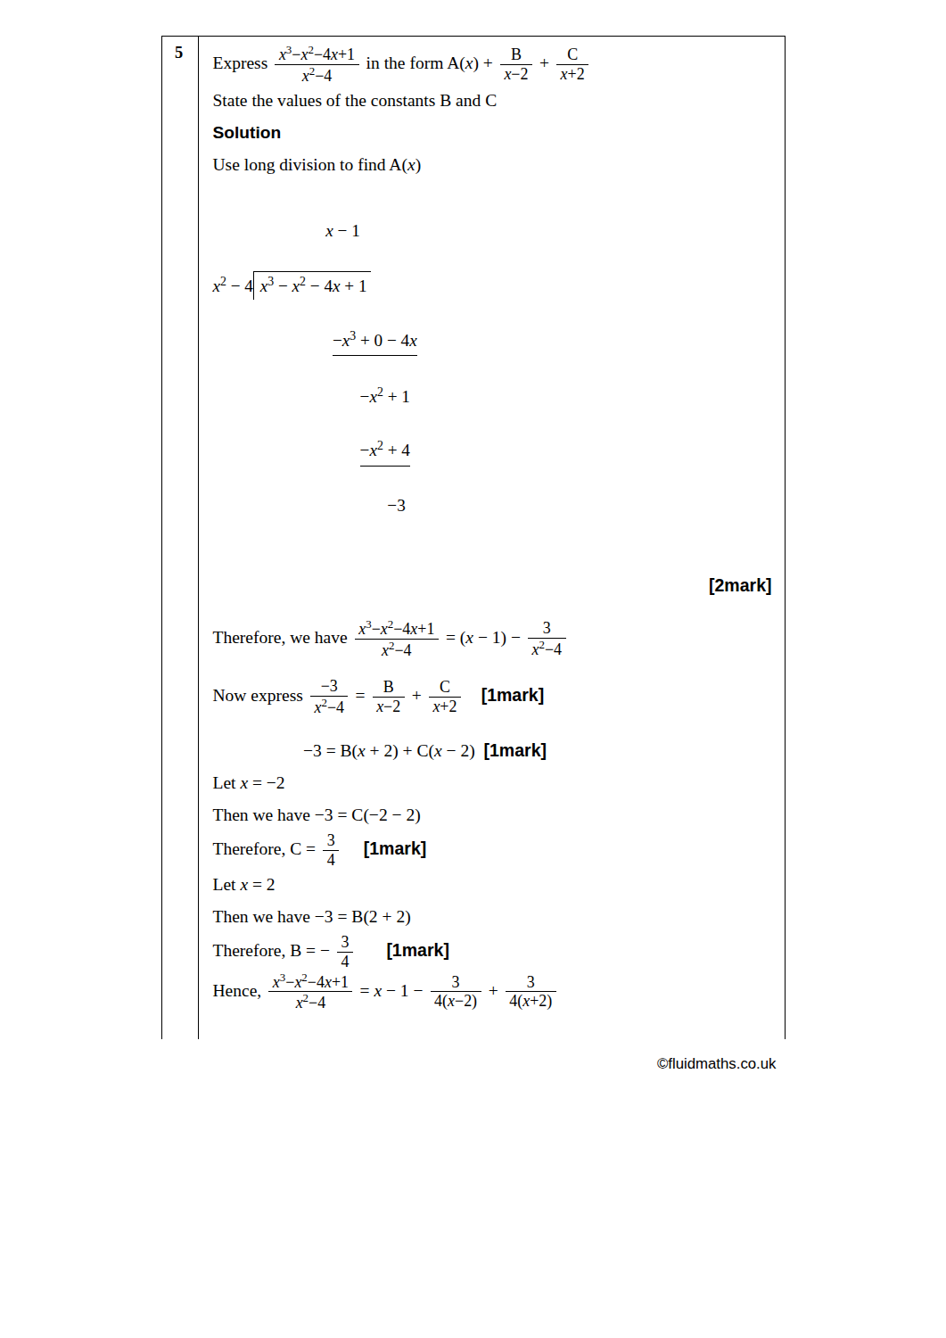5
Express x3−x2−4x+1 x2−4 in the form A(x) + B x−2 + C x+2
State the values of the constants B and C
Solution
Use long division to find A(x)
x − 1 x2 − 4x3 − x2 − 4x + 1 −x3 + 0 − 4x −x2 + 1 −x2 + 4 −3
[2mark]
Therefore, we have x3−x2−4x+1 x2−4 = (x − 1) − 3 x2−4
Now express −3 x2−4 = B x−2 + C x+2 [1mark]
−3 = B(x + 2) + C(x − 2) [1mark]
Let x = −2
Then we have −3 = C(−2 − 2)
Therefore, C = 3 4 [1mark]
Let x = 2
Then we have −3 = B(2 + 2)
Therefore, B = − 3 4 [1mark]
Hence, x3−x2−4x+1 x2−4 = x − 1 − 3 4(x−2) + 3 4(x+2)
©fluidmaths.co.uk